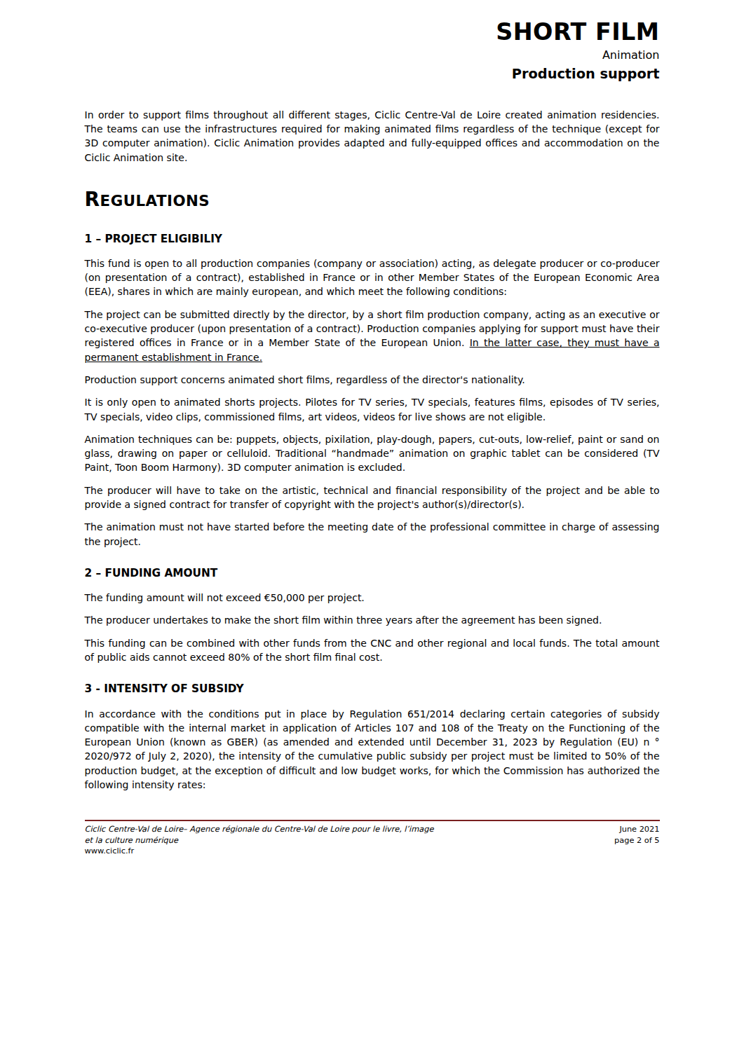SHORT FILM
Animation
Production support
In order to support films throughout all different stages, Ciclic Centre-Val de Loire created animation residencies. The teams can use the infrastructures required for making animated films regardless of the technique (except for 3D computer animation). Ciclic Animation provides adapted and fully-equipped offices and accommodation on the Ciclic Animation site.
REGULATIONS
1 – PROJECT ELIGIBILIY
This fund is open to all production companies (company or association) acting, as delegate producer or co-producer (on presentation of a contract), established in France or in other Member States of the European Economic Area (EEA), shares in which are mainly european, and which meet the following conditions:
The project can be submitted directly by the director, by a short film production company, acting as an executive or co-executive producer (upon presentation of a contract). Production companies applying for support must have their registered offices in France or in a Member State of the European Union. In the latter case, they must have a permanent establishment in France.
Production support concerns animated short films, regardless of the director's nationality.
It is only open to animated shorts projects. Pilotes for TV series, TV specials, features films, episodes of TV series, TV specials, video clips, commissioned films, art videos, videos for live shows are not eligible.
Animation techniques can be: puppets, objects, pixilation, play-dough, papers, cut-outs, low-relief, paint or sand on glass, drawing on paper or celluloid. Traditional “handmade” animation on graphic tablet can be considered (TV Paint, Toon Boom Harmony). 3D computer animation is excluded.
The producer will have to take on the artistic, technical and financial responsibility of the project and be able to provide a signed contract for transfer of copyright with the project's author(s)/director(s).
The animation must not have started before the meeting date of the professional committee in charge of assessing the project.
2 – FUNDING AMOUNT
The funding amount will not exceed €50,000 per project.
The producer undertakes to make the short film within three years after the agreement has been signed.
This funding can be combined with other funds from the CNC and other regional and local funds. The total amount of public aids cannot exceed 80% of the short film final cost.
3 - INTENSITY OF SUBSIDY
In accordance with the conditions put in place by Regulation 651/2014 declaring certain categories of subsidy compatible with the internal market in application of Articles 107 and 108 of the Treaty on the Functioning of the European Union (known as GBER) (as amended and extended until December 31, 2023 by Regulation (EU) n ° 2020/972 of July 2, 2020), the intensity of the cumulative public subsidy per project must be limited to 50% of the production budget, at the exception of difficult and low budget works, for which the Commission has authorized the following intensity rates:
Ciclic Centre-Val de Loire– Agence régionale du Centre-Val de Loire pour le livre, l’image
et la culture numérique
www.ciclic.fr
June 2021
page 2 of 5